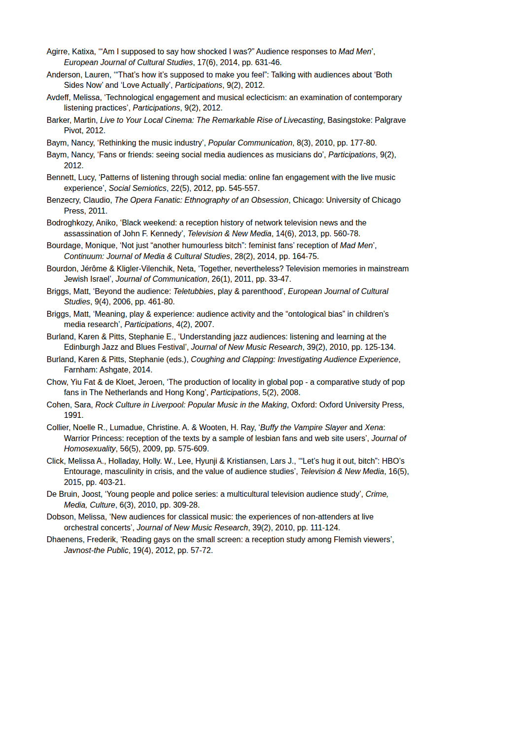Agirre, Katixa, ‘“Am I supposed to say how shocked I was?” Audience responses to Mad Men’, European Journal of Cultural Studies, 17(6), 2014, pp. 631-46.
Anderson, Lauren, ‘“That’s how it’s supposed to make you feel”: Talking with audiences about ‘Both Sides Now’ and ‘Love Actually’, Participations, 9(2), 2012.
Avdeff, Melissa, ‘Technological engagement and musical eclecticism: an examination of contemporary listening practices’, Participations, 9(2), 2012.
Barker, Martin, Live to Your Local Cinema: The Remarkable Rise of Livecasting, Basingstoke: Palgrave Pivot, 2012.
Baym, Nancy, ‘Rethinking the music industry’, Popular Communication, 8(3), 2010, pp. 177-80.
Baym, Nancy, ‘Fans or friends: seeing social media audiences as musicians do’, Participations, 9(2), 2012.
Bennett, Lucy, ‘Patterns of listening through social media: online fan engagement with the live music experience’, Social Semiotics, 22(5), 2012, pp. 545-557.
Benzecry, Claudio, The Opera Fanatic: Ethnography of an Obsession, Chicago: University of Chicago Press, 2011.
Bodroghkozy, Aniko, ‘Black weekend: a reception history of network television news and the assassination of John F. Kennedy’, Television & New Media, 14(6), 2013, pp. 560-78.
Bourdage, Monique, ‘Not just “another humourless bitch”: feminist fans’ reception of Mad Men’, Continuum: Journal of Media & Cultural Studies, 28(2), 2014, pp. 164-75.
Bourdon, Jérôme & Kligler-Vilenchik, Neta, ‘Together, nevertheless? Television memories in mainstream Jewish Israel’, Journal of Communication, 26(1), 2011, pp. 33-47.
Briggs, Matt, ‘Beyond the audience: Teletubbies, play & parenthood’, European Journal of Cultural Studies, 9(4), 2006, pp. 461-80.
Briggs, Matt, ‘Meaning, play & experience: audience activity and the “ontological bias” in children’s media research’, Participations, 4(2), 2007.
Burland, Karen & Pitts, Stephanie E., ‘Understanding jazz audiences: listening and learning at the Edinburgh Jazz and Blues Festival’, Journal of New Music Research, 39(2), 2010, pp. 125-134.
Burland, Karen & Pitts, Stephanie (eds.), Coughing and Clapping: Investigating Audience Experience, Farnham: Ashgate, 2014.
Chow, Yiu Fat & de Kloet, Jeroen, ‘The production of locality in global pop - a comparative study of pop fans in The Netherlands and Hong Kong’, Participations, 5(2), 2008.
Cohen, Sara, Rock Culture in Liverpool: Popular Music in the Making, Oxford: Oxford University Press, 1991.
Collier, Noelle R., Lumadue, Christine. A. & Wooten, H. Ray, ‘Buffy the Vampire Slayer and Xena: Warrior Princess: reception of the texts by a sample of lesbian fans and web site users’, Journal of Homosexuality, 56(5), 2009, pp. 575-609.
Click, Melissa A., Holladay, Holly. W., Lee, Hyunji & Kristiansen, Lars J., ‘“Let’s hug it out, bitch”: HBO’s Entourage, masculinity in crisis, and the value of audience studies’, Television & New Media, 16(5), 2015, pp. 403-21.
De Bruin, Joost, ‘Young people and police series: a multicultural television audience study’, Crime, Media, Culture, 6(3), 2010, pp. 309-28.
Dobson, Melissa, ‘New audiences for classical music: the experiences of non-attenders at live orchestral concerts’, Journal of New Music Research, 39(2), 2010, pp. 111-124.
Dhaenens, Frederik, ‘Reading gays on the small screen: a reception study among Flemish viewers’, Javnost-the Public, 19(4), 2012, pp. 57-72.